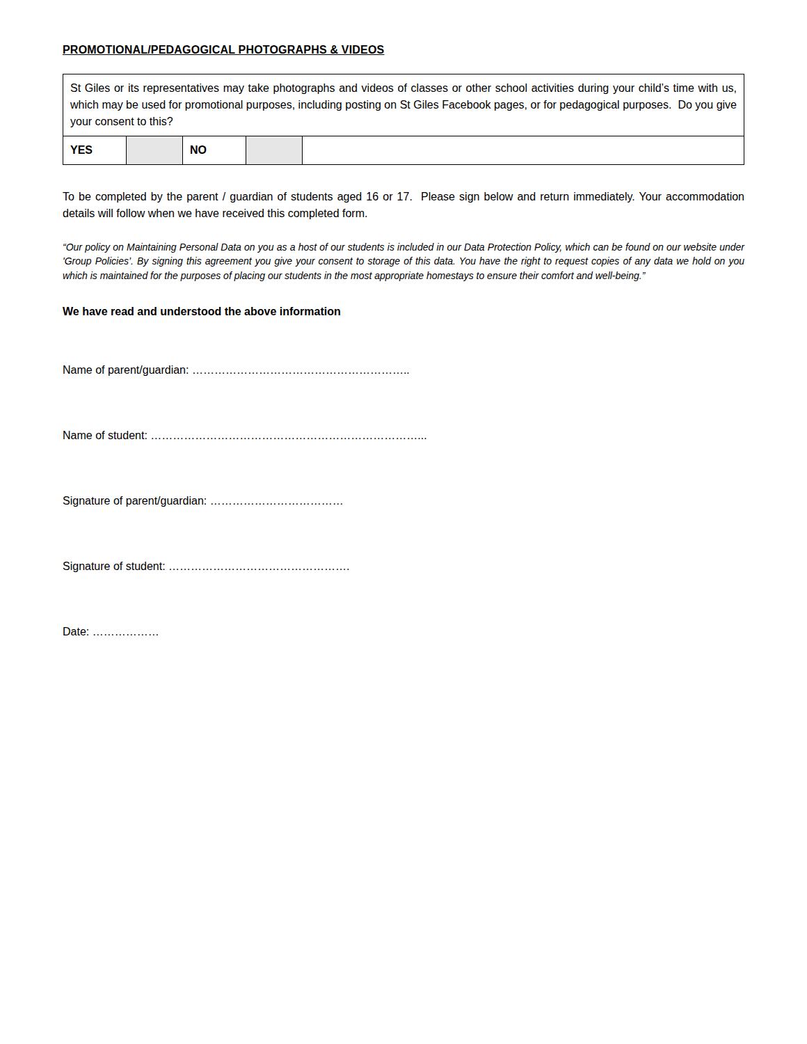PROMOTIONAL/PEDAGOGICAL PHOTOGRAPHS & VIDEOS
| St Giles or its representatives may take photographs and videos of classes or other school activities during your child’s time with us, which may be used for promotional purposes, including posting on St Giles Facebook pages, or for pedagogical purposes. Do you give your consent to this? |
| YES | | NO | | |
To be completed by the parent / guardian of students aged 16 or 17. Please sign below and return immediately. Your accommodation details will follow when we have received this completed form.
“Our policy on Maintaining Personal Data on you as a host of our students is included in our Data Protection Policy, which can be found on our website under 'Group Policies’. By signing this agreement you give your consent to storage of this data. You have the right to request copies of any data we hold on you which is maintained for the purposes of placing our students in the most appropriate homestays to ensure their comfort and well-being.”
We have read and understood the above information
Name of parent/guardian: …………………………………………………..
Name of student: ………………………………………………………………...
Signature of parent/guardian: ………………………………
Signature of student: ………………………………………….
Date: ………………